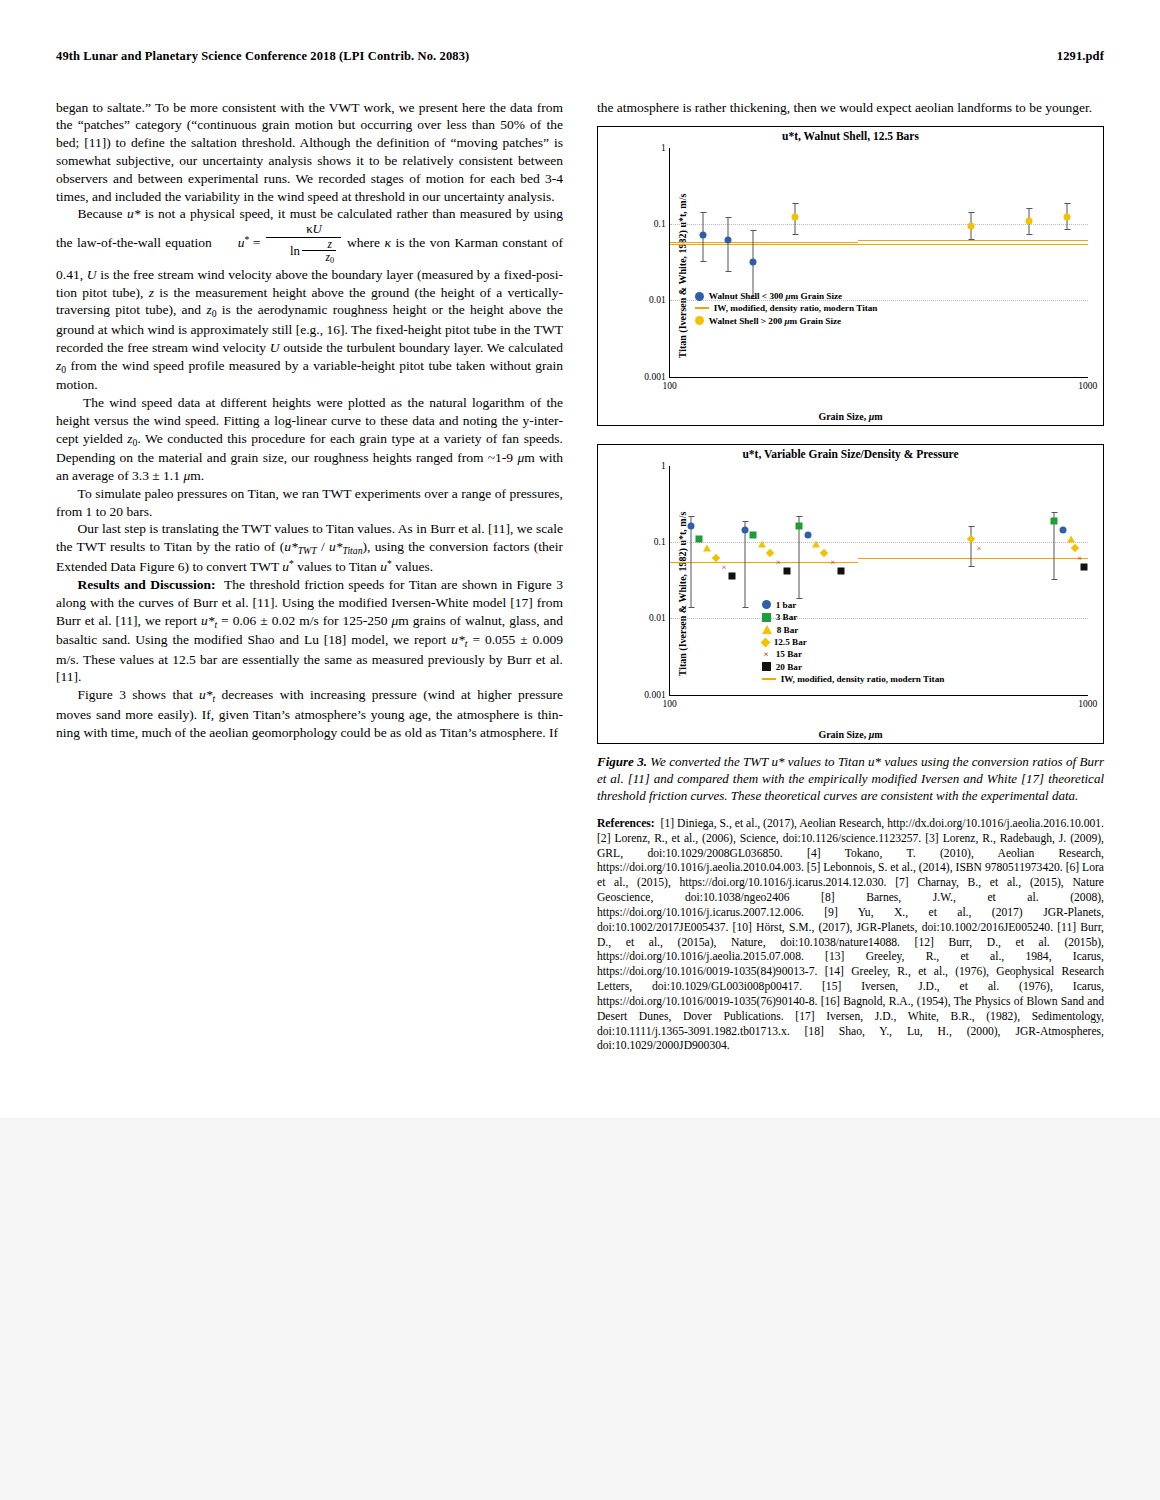49th Lunar and Planetary Science Conference 2018 (LPI Contrib. No. 2083)
1291.pdf
began to saltate.” To be more consistent with the VWT work, we present here the data from the “patches” category (“continuous grain motion but occurring over less than 50% of the bed; [11]) to define the saltation threshold. Although the definition of “moving patches” is somewhat subjective, our uncertainty analysis shows it to be relatively consistent between observers and between experimental runs. We recorded stages of motion for each bed 3-4 times, and included the variability in the wind speed at threshold in our uncertainty analysis.
Because u* is not a physical speed, it must be calculated rather than measured by using the law-of-the-wall equation u* = κU lnzz0 where κ is the von Karman constant of 0.41, U is the free stream wind velocity above the boundary layer (measured by a fixed-position pitot tube), z is the measurement height above the ground (the height of a vertically-traversing pitot tube), and z0 is the aerodynamic roughness height or the height above the ground at which wind is approximately still [e.g., 16]. The fixed-height pitot tube in the TWT recorded the free stream wind velocity U outside the turbulent boundary layer. We calculated z0 from the wind speed profile measured by a variable-height pitot tube taken without grain motion.
The wind speed data at different heights were plotted as the natural logarithm of the height versus the wind speed. Fitting a log-linear curve to these data and noting the y-intercept yielded z0. We conducted this procedure for each grain type at a variety of fan speeds. Depending on the material and grain size, our roughness heights ranged from ~1-9 μm with an average of 3.3 ± 1.1 μm.
To simulate paleo pressures on Titan, we ran TWT experiments over a range of pressures, from 1 to 20 bars.
Our last step is translating the TWT values to Titan values. As in Burr et al. [11], we scale the TWT results to Titan by the ratio of (u*TWT / u*Titan), using the conversion factors (their Extended Data Figure 6) to convert TWT u* values to Titan u* values.
Results and Discussion: The threshold friction speeds for Titan are shown in Figure 3 along with the curves of Burr et al. [11]. Using the modified Iversen-White model [17] from Burr et al. [11], we report u*t = 0.06 ± 0.02 m/s for 125-250 μm grains of walnut, glass, and basaltic sand. Using the modified Shao and Lu [18] model, we report u*t = 0.055 ± 0.009 m/s. These values at 12.5 bar are essentially the same as measured previously by Burr et al. [11].
Figure 3 shows that u*t decreases with increasing pressure (wind at higher pressure moves sand more easily). If, given Titan’s atmosphere’s young age, the atmosphere is thinning with time, much of the aeolian geomorphology could be as old as Titan’s atmosphere. If
the atmosphere is rather thickening, then we would expect aeolian landforms to be younger.
u*t, Walnut Shell, 12.5 Bars
Titan (Iversen & White, 1982) u*t, m/s
Grain Size, μm
1
0.1
0.01
0.001
100
1000
Walnut Shell < 300 μm Grain Size
IW, modified, density ratio, modern Titan
Walnet Shell > 200 μm Grain Size
u*t, Variable Grain Size/Density & Pressure
Titan (Iversen & White, 1982) u*t, m/s
Grain Size, μm
1
0.1
0.01
0.001
100
1000
×
×
×
×
×
1 bar
3 Bar
8 Bar
12.5 Bar
×15 Bar
20 Bar
IW, modified, density ratio, modern Titan
Figure 3. We converted the TWT u* values to Titan u* values using the conversion ratios of Burr et al. [11] and compared them with the empirically modified Iversen and White [17] theoretical threshold friction curves. These theoretical curves are consistent with the experimental data.
References: [1] Diniega, S., et al., (2017), Aeolian Research, http://dx.doi.org/10.1016/j.aeolia.2016.10.001. [2] Lorenz, R., et al., (2006), Science, doi:10.1126/science.1123257. [3] Lorenz, R., Radebaugh, J. (2009), GRL, doi:10.1029/2008GL036850. [4] Tokano, T. (2010), Aeolian Research, https://doi.org/10.1016/j.aeolia.2010.04.003. [5] Lebonnois, S. et al., (2014), ISBN 9780511973420. [6] Lora et al., (2015), https://doi.org/10.1016/j.icarus.2014.12.030. [7] Charnay, B., et al., (2015), Nature Geoscience, doi:10.1038/ngeo2406 [8] Barnes, J.W., et al. (2008), https://doi.org/10.1016/j.icarus.2007.12.006. [9] Yu, X., et al., (2017) JGR-Planets, doi:10.1002/2017JE005437. [10] Hörst, S.M., (2017), JGR-Planets, doi:10.1002/2016JE005240. [11] Burr, D., et al., (2015a), Nature, doi:10.1038/nature14088. [12] Burr, D., et al. (2015b), https://doi.org/10.1016/j.aeolia.2015.07.008. [13] Greeley, R., et al., 1984, Icarus, https://doi.org/10.1016/0019-1035(84)90013-7. [14] Greeley, R., et al., (1976), Geophysical Research Letters, doi:10.1029/GL003i008p00417. [15] Iversen, J.D., et al. (1976), Icarus, https://doi.org/10.1016/0019-1035(76)90140-8. [16] Bagnold, R.A., (1954), The Physics of Blown Sand and Desert Dunes, Dover Publications. [17] Iversen, J.D., White, B.R., (1982), Sedimentology, doi:10.1111/j.1365-3091.1982.tb01713.x. [18] Shao, Y., Lu, H., (2000), JGR-Atmospheres, doi:10.1029/2000JD900304.